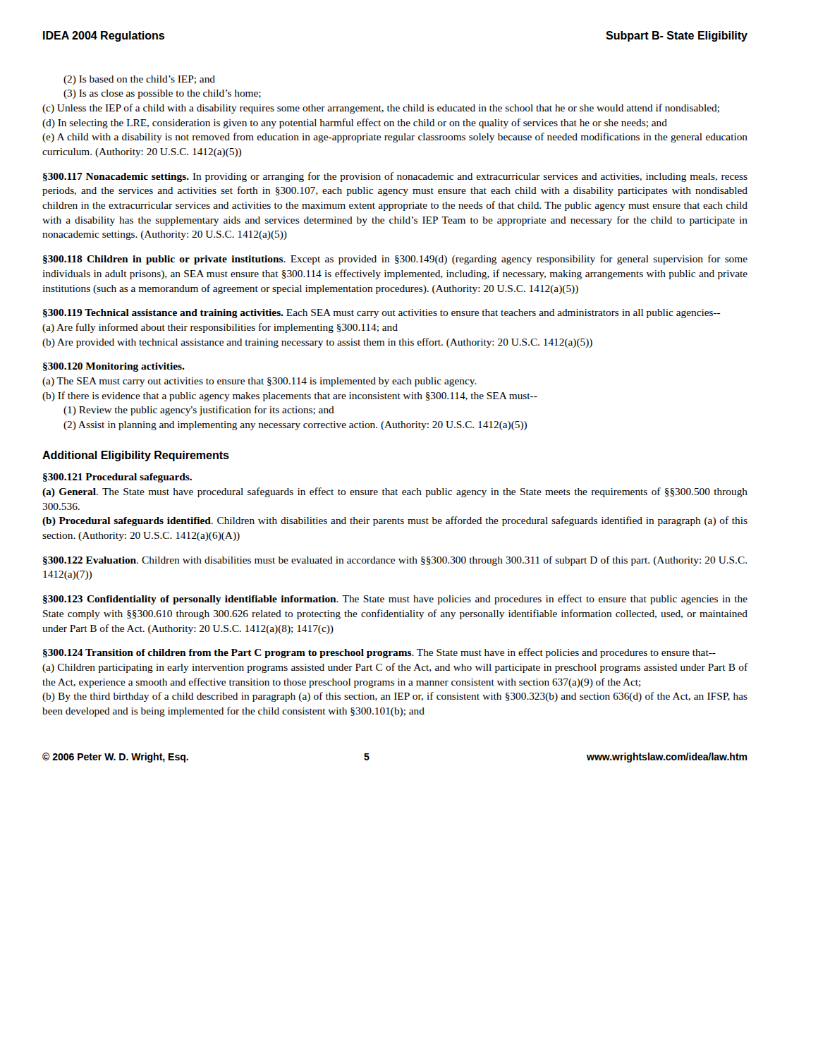IDEA 2004 Regulations
Subpart B- State Eligibility
(2) Is based on the child’s IEP; and
(3) Is as close as possible to the child’s home;
(c) Unless the IEP of a child with a disability requires some other arrangement, the child is educated in the school that he or she would attend if nondisabled;
(d) In selecting the LRE, consideration is given to any potential harmful effect on the child or on the quality of services that he or she needs; and
(e) A child with a disability is not removed from education in age-appropriate regular classrooms solely because of needed modifications in the general education curriculum. (Authority: 20 U.S.C. 1412(a)(5))
§300.117 Nonacademic settings. In providing or arranging for the provision of nonacademic and extracurricular services and activities, including meals, recess periods, and the services and activities set forth in §300.107, each public agency must ensure that each child with a disability participates with nondisabled children in the extracurricular services and activities to the maximum extent appropriate to the needs of that child. The public agency must ensure that each child with a disability has the supplementary aids and services determined by the child’s IEP Team to be appropriate and necessary for the child to participate in nonacademic settings. (Authority: 20 U.S.C. 1412(a)(5))
§300.118 Children in public or private institutions. Except as provided in §300.149(d) (regarding agency responsibility for general supervision for some individuals in adult prisons), an SEA must ensure that §300.114 is effectively implemented, including, if necessary, making arrangements with public and private institutions (such as a memorandum of agreement or special implementation procedures). (Authority: 20 U.S.C. 1412(a)(5))
§300.119 Technical assistance and training activities. Each SEA must carry out activities to ensure that teachers and administrators in all public agencies--
(a) Are fully informed about their responsibilities for implementing §300.114; and
(b) Are provided with technical assistance and training necessary to assist them in this effort. (Authority: 20 U.S.C. 1412(a)(5))
§300.120 Monitoring activities.
(a) The SEA must carry out activities to ensure that §300.114 is implemented by each public agency.
(b) If there is evidence that a public agency makes placements that are inconsistent with §300.114, the SEA must--
(1) Review the public agency's justification for its actions; and
(2) Assist in planning and implementing any necessary corrective action. (Authority: 20 U.S.C. 1412(a)(5))
Additional Eligibility Requirements
§300.121 Procedural safeguards.
(a) General. The State must have procedural safeguards in effect to ensure that each public agency in the State meets the requirements of §§300.500 through 300.536.
(b) Procedural safeguards identified. Children with disabilities and their parents must be afforded the procedural safeguards identified in paragraph (a) of this section. (Authority: 20 U.S.C. 1412(a)(6)(A))
§300.122 Evaluation. Children with disabilities must be evaluated in accordance with §§300.300 through 300.311 of subpart D of this part. (Authority: 20 U.S.C. 1412(a)(7))
§300.123 Confidentiality of personally identifiable information. The State must have policies and procedures in effect to ensure that public agencies in the State comply with §§300.610 through 300.626 related to protecting the confidentiality of any personally identifiable information collected, used, or maintained under Part B of the Act. (Authority: 20 U.S.C. 1412(a)(8); 1417(c))
§300.124 Transition of children from the Part C program to preschool programs. The State must have in effect policies and procedures to ensure that--
(a) Children participating in early intervention programs assisted under Part C of the Act, and who will participate in preschool programs assisted under Part B of the Act, experience a smooth and effective transition to those preschool programs in a manner consistent with section 637(a)(9) of the Act;
(b) By the third birthday of a child described in paragraph (a) of this section, an IEP or, if consistent with §300.323(b) and section 636(d) of the Act, an IFSP, has been developed and is being implemented for the child consistent with §300.101(b); and
© 2006 Peter W. D. Wright, Esq.
5
www.wrightslaw.com/idea/law.htm